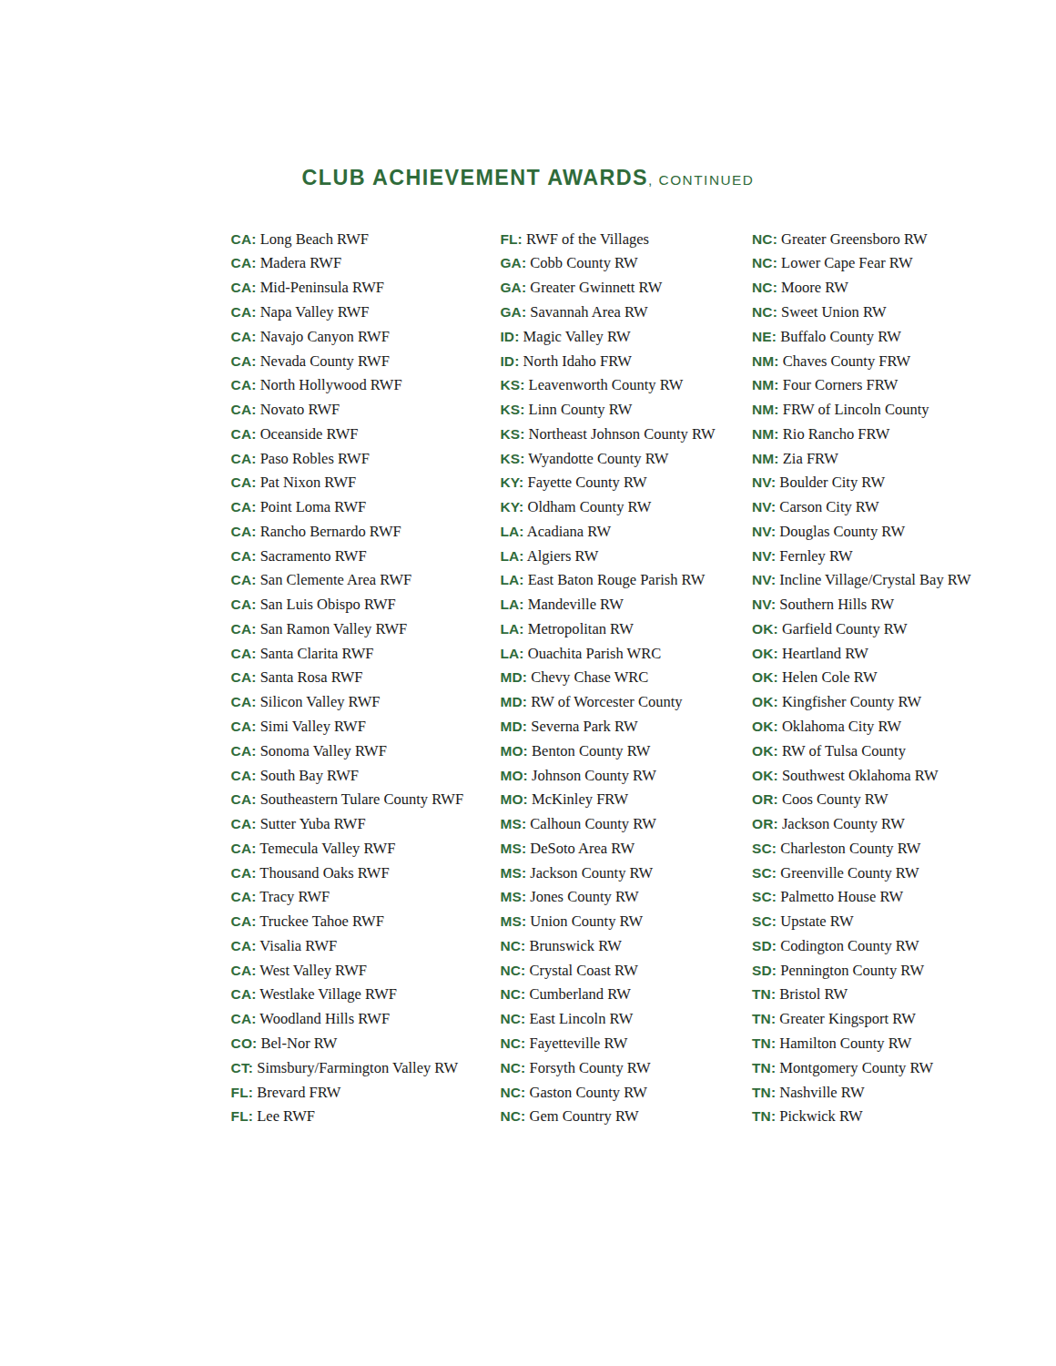CLUB ACHIEVEMENT AWARDS, CONTINUED
CA: Long Beach RWF
CA: Madera RWF
CA: Mid-Peninsula RWF
CA: Napa Valley RWF
CA: Navajo Canyon RWF
CA: Nevada County RWF
CA: North Hollywood RWF
CA: Novato RWF
CA: Oceanside RWF
CA: Paso Robles RWF
CA: Pat Nixon RWF
CA: Point Loma RWF
CA: Rancho Bernardo RWF
CA: Sacramento RWF
CA: San Clemente Area RWF
CA: San Luis Obispo RWF
CA: San Ramon Valley RWF
CA: Santa Clarita RWF
CA: Santa Rosa RWF
CA: Silicon Valley RWF
CA: Simi Valley RWF
CA: Sonoma Valley RWF
CA: South Bay RWF
CA: Southeastern Tulare County RWF
CA: Sutter Yuba RWF
CA: Temecula Valley RWF
CA: Thousand Oaks RWF
CA: Tracy RWF
CA: Truckee Tahoe RWF
CA: Visalia RWF
CA: West Valley RWF
CA: Westlake Village RWF
CA: Woodland Hills RWF
CO: Bel-Nor RW
CT: Simsbury/Farmington Valley RW
FL: Brevard FRW
FL: Lee RWF
FL: RWF of the Villages
GA: Cobb County RW
GA: Greater Gwinnett RW
GA: Savannah Area RW
ID: Magic Valley RW
ID: North Idaho FRW
KS: Leavenworth County RW
KS: Linn County RW
KS: Northeast Johnson County RW
KS: Wyandotte County RW
KY: Fayette County RW
KY: Oldham County RW
LA: Acadiana RW
LA: Algiers RW
LA: East Baton Rouge Parish RW
LA: Mandeville RW
LA: Metropolitan RW
LA: Ouachita Parish WRC
MD: Chevy Chase WRC
MD: RW of Worcester County
MD: Severna Park RW
MO: Benton County RW
MO: Johnson County RW
MO: McKinley FRW
MS: Calhoun County RW
MS: DeSoto Area RW
MS: Jackson County RW
MS: Jones County RW
MS: Union County RW
NC: Brunswick RW
NC: Crystal Coast RW
NC: Cumberland RW
NC: East Lincoln RW
NC: Fayetteville RW
NC: Forsyth County RW
NC: Gaston County RW
NC: Gem Country RW
NC: Greater Greensboro RW
NC: Lower Cape Fear RW
NC: Moore RW
NC: Sweet Union RW
NE: Buffalo County RW
NM: Chaves County FRW
NM: Four Corners FRW
NM: FRW of Lincoln County
NM: Rio Rancho FRW
NM: Zia FRW
NV: Boulder City RW
NV: Carson City RW
NV: Douglas County RW
NV: Fernley RW
NV: Incline Village/Crystal Bay RW
NV: Southern Hills RW
OK: Garfield County RW
OK: Heartland RW
OK: Helen Cole RW
OK: Kingfisher County RW
OK: Oklahoma City RW
OK: RW of Tulsa County
OK: Southwest Oklahoma RW
OR: Coos County RW
OR: Jackson County RW
SC: Charleston County RW
SC: Greenville County RW
SC: Palmetto House RW
SC: Upstate RW
SD: Codington County RW
SD: Pennington County RW
TN: Bristol RW
TN: Greater Kingsport RW
TN: Hamilton County RW
TN: Montgomery County RW
TN: Nashville RW
TN: Pickwick RW